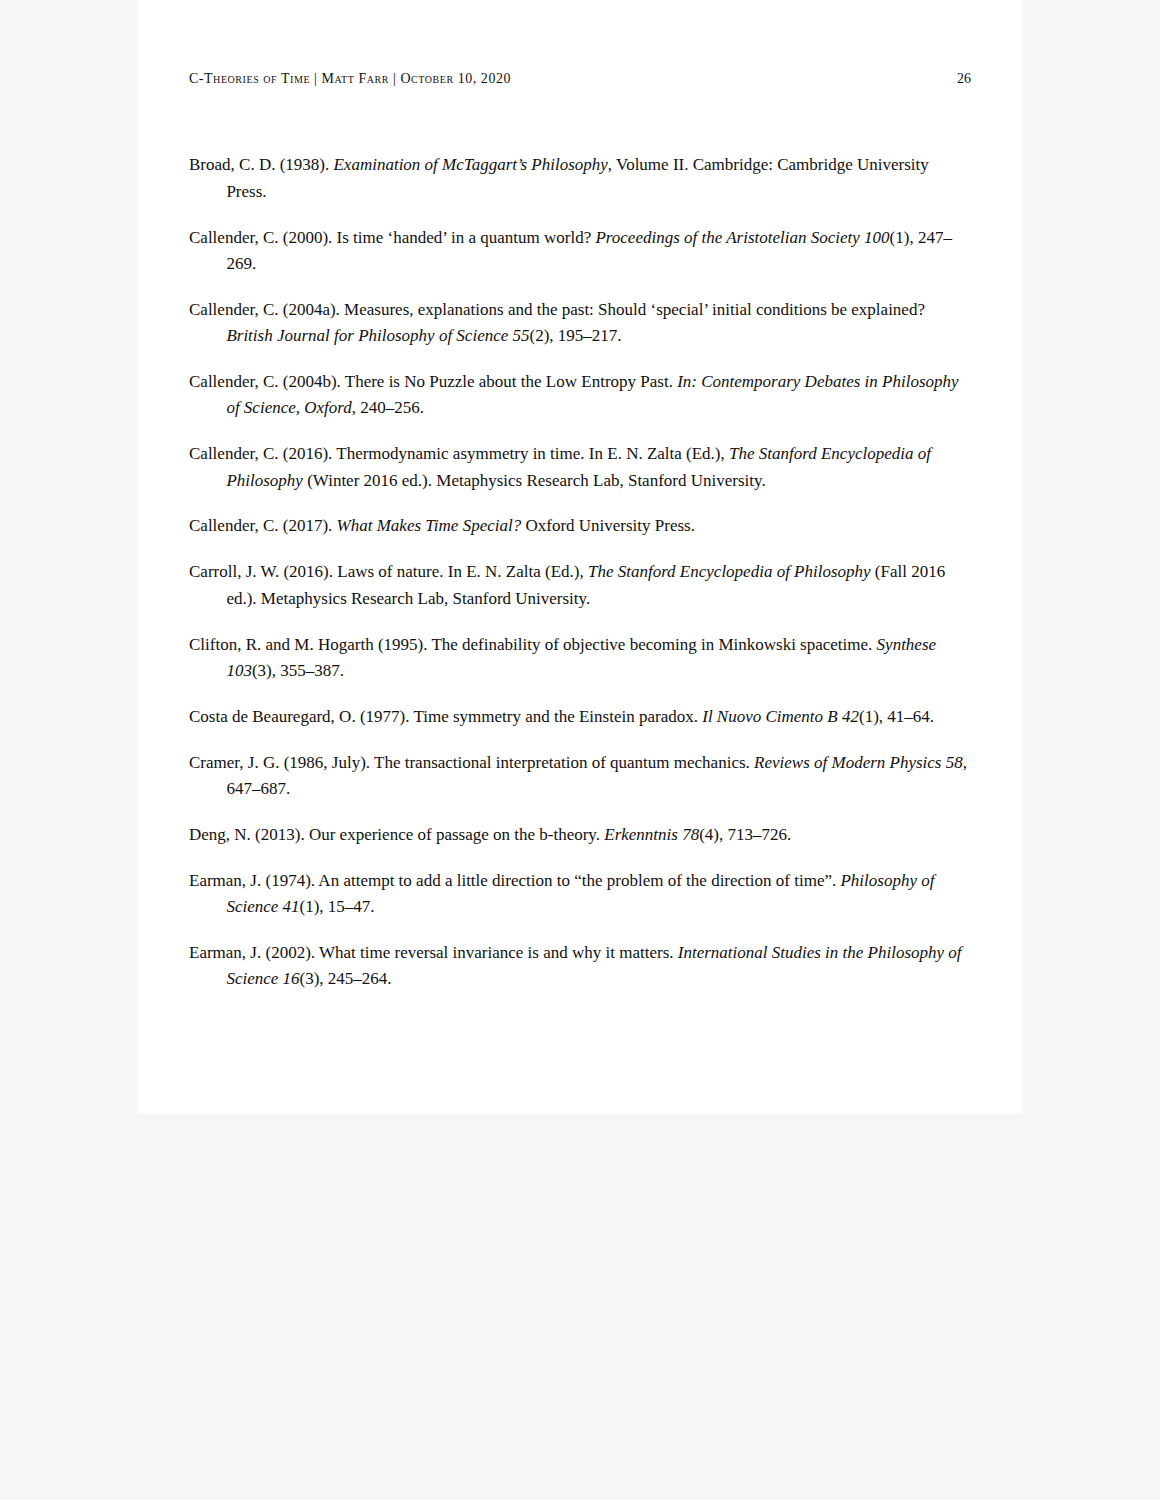C-Theories of Time | Matt Farr | October 10, 2020 26
Broad, C. D. (1938). Examination of McTaggart’s Philosophy, Volume II. Cambridge: Cambridge University Press.
Callender, C. (2000). Is time ‘handed’ in a quantum world? Proceedings of the Aristotelian Society 100(1), 247–269.
Callender, C. (2004a). Measures, explanations and the past: Should ‘special’ initial conditions be explained? British Journal for Philosophy of Science 55(2), 195–217.
Callender, C. (2004b). There is No Puzzle about the Low Entropy Past. In: Contemporary Debates in Philosophy of Science, Oxford, 240–256.
Callender, C. (2016). Thermodynamic asymmetry in time. In E. N. Zalta (Ed.), The Stanford Encyclopedia of Philosophy (Winter 2016 ed.). Metaphysics Research Lab, Stanford University.
Callender, C. (2017). What Makes Time Special? Oxford University Press.
Carroll, J. W. (2016). Laws of nature. In E. N. Zalta (Ed.), The Stanford Encyclopedia of Philosophy (Fall 2016 ed.). Metaphysics Research Lab, Stanford University.
Clifton, R. and M. Hogarth (1995). The definability of objective becoming in Minkowski spacetime. Synthese 103(3), 355–387.
Costa de Beauregard, O. (1977). Time symmetry and the Einstein paradox. Il Nuovo Cimento B 42(1), 41–64.
Cramer, J. G. (1986, July). The transactional interpretation of quantum mechanics. Reviews of Modern Physics 58, 647–687.
Deng, N. (2013). Our experience of passage on the b-theory. Erkenntnis 78(4), 713–726.
Earman, J. (1974). An attempt to add a little direction to “the problem of the direction of time”. Philosophy of Science 41(1), 15–47.
Earman, J. (2002). What time reversal invariance is and why it matters. International Studies in the Philosophy of Science 16(3), 245–264.